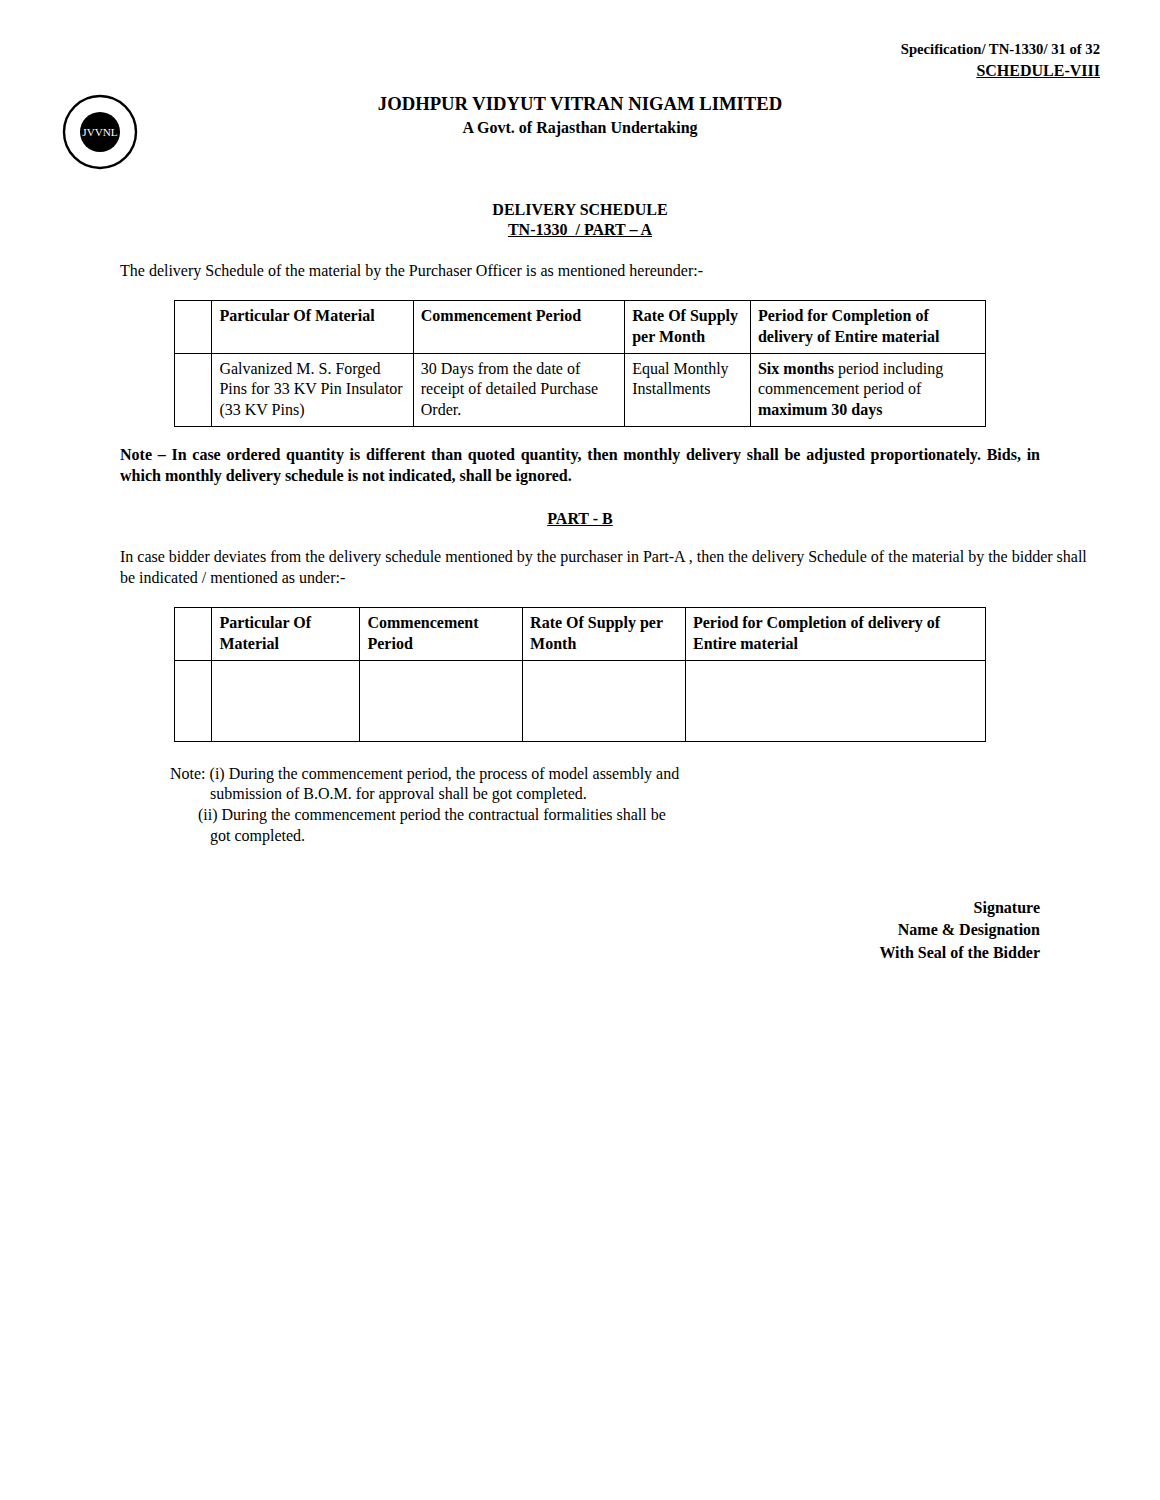Specification/ TN-1330/ 31 of 32
SCHEDULE-VIII
JODHPUR VIDYUT VITRAN NIGAM LIMITED
A Govt. of Rajasthan Undertaking
DELIVERY SCHEDULE
TN-1330 / PART – A
The delivery Schedule of the material by the Purchaser Officer is as mentioned hereunder:-
| | Particular Of Material | Commencement Period | Rate Of Supply per Month | Period for Completion of delivery of Entire material |
| --- | --- | --- | --- | --- |
| | Galvanized M. S. Forged Pins for 33 KV Pin Insulator (33 KV Pins) | 30 Days from the date of receipt of detailed Purchase Order. | Equal Monthly Installments | Six months period including commencement period of maximum 30 days |
Note – In case ordered quantity is different than quoted quantity, then monthly delivery shall be adjusted proportionately. Bids, in which monthly delivery schedule is not indicated, shall be ignored.
PART - B
In case bidder deviates from the delivery schedule mentioned by the purchaser in Part-A , then the delivery Schedule of the material by the bidder shall be indicated / mentioned as under:-
| | Particular Of Material | Commencement Period | Rate Of Supply per Month | Period for Completion of delivery of Entire material |
| --- | --- | --- | --- | --- |
Note: (i) During the commencement period, the process of model assembly and submission of B.O.M. for approval shall be got completed. (ii) During the commencement period the contractual formalities shall be got completed.
Signature
Name & Designation
With Seal of the Bidder